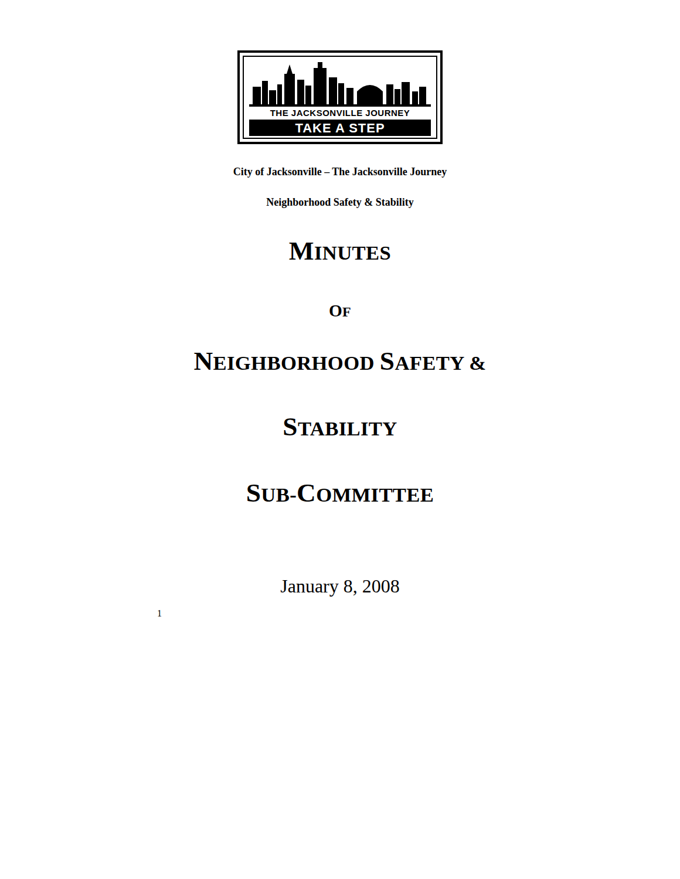The Jacksonville Journey Take A Step THE JACKSONVILLE JOURNEY TAKE A STEP
City of Jacksonville – The Jacksonville Journey
Neighborhood Safety & Stability
Minutes
Of
Neighborhood Safety &
Stability
Sub-Committee
January 8, 2008
1